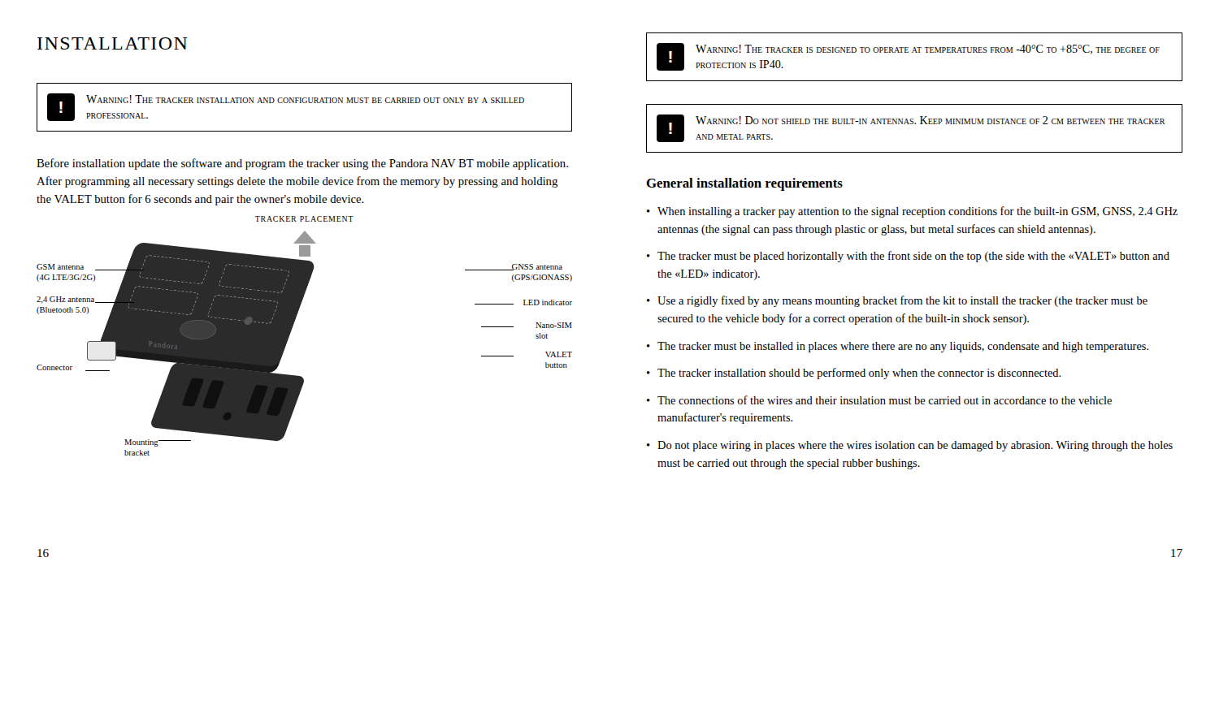INSTALLATION
Warning! The tracker installation and configuration must be carried out only by a skilled professional.
Before installation update the software and program the tracker using the Pandora NAV BT mobile application. After programming all necessary settings delete the mobile device from the memory by pressing and holding the VALET button for 6 seconds and pair the owner's mobile device.
TRACKER PLACEMENT
Pandora
GSM antenna
(4G LTE/3G/2G)
2,4 GHz antenna
(Bluetooth 5.0)
Connector
GNSS antenna
(GPS/GlONASS)
LED indicator
Nano-SIM
slot
VALET
button
Mounting
bracket
16
Warning! The tracker is designed to operate at temperatures from -40°C to +85°C, the degree of protection is IP40.
Warning! Do not shield the built-in antennas. Keep minimum distance of 2 cm between the tracker and metal parts.
General installation requirements
When installing a tracker pay attention to the signal reception conditions for the built-in GSM, GNSS, 2.4 GHz antennas (the signal can pass through plastic or glass, but metal surfaces can shield antennas).
The tracker must be placed horizontally with the front side on the top (the side with the «VALET» button and the «LED» indicator).
Use a rigidly fixed by any means mounting bracket from the kit to install the tracker (the tracker must be secured to the vehicle body for a correct operation of the built-in shock sensor).
The tracker must be installed in places where there are no any liquids, condensate and high temperatures.
The tracker installation should be performed only when the connector is disconnected.
The connections of the wires and their insulation must be carried out in accordance to the vehicle manufacturer's requirements.
Do not place wiring in places where the wires isolation can be damaged by abrasion. Wiring through the holes must be carried out through the special rubber bushings.
17